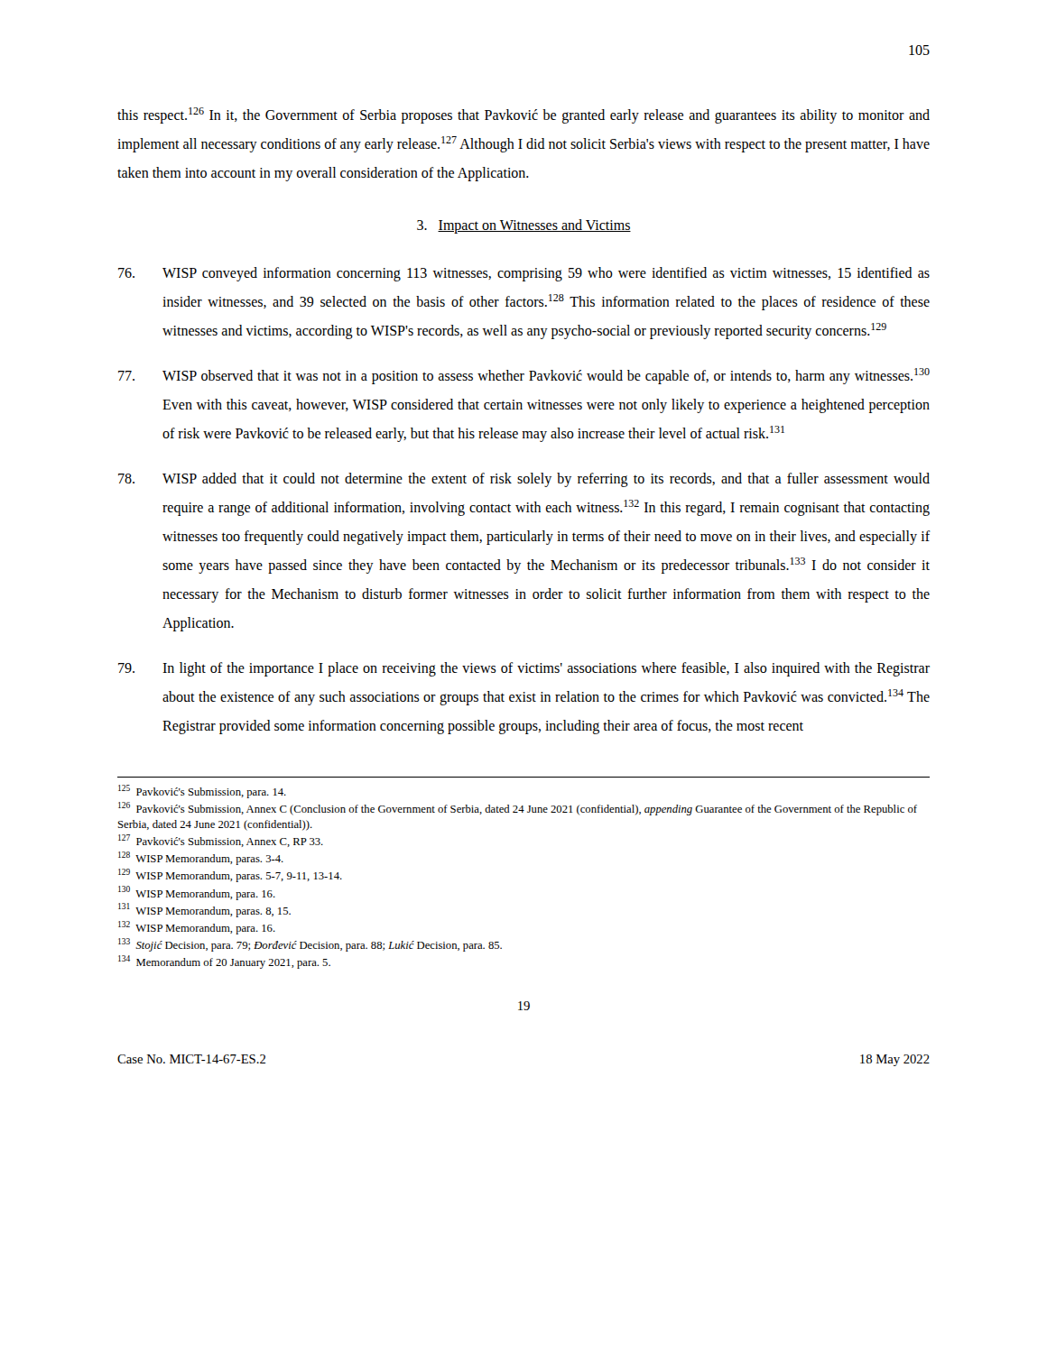105
this respect.126 In it, the Government of Serbia proposes that Pavković be granted early release and guarantees its ability to monitor and implement all necessary conditions of any early release.127 Although I did not solicit Serbia's views with respect to the present matter, I have taken them into account in my overall consideration of the Application.
3. Impact on Witnesses and Victims
76.
WISP conveyed information concerning 113 witnesses, comprising 59 who were identified as victim witnesses, 15 identified as insider witnesses, and 39 selected on the basis of other factors.128 This information related to the places of residence of these witnesses and victims, according to WISP's records, as well as any psycho-social or previously reported security concerns.129
77.
WISP observed that it was not in a position to assess whether Pavković would be capable of, or intends to, harm any witnesses.130 Even with this caveat, however, WISP considered that certain witnesses were not only likely to experience a heightened perception of risk were Pavković to be released early, but that his release may also increase their level of actual risk.131
78.
WISP added that it could not determine the extent of risk solely by referring to its records, and that a fuller assessment would require a range of additional information, involving contact with each witness.132 In this regard, I remain cognisant that contacting witnesses too frequently could negatively impact them, particularly in terms of their need to move on in their lives, and especially if some years have passed since they have been contacted by the Mechanism or its predecessor tribunals.133 I do not consider it necessary for the Mechanism to disturb former witnesses in order to solicit further information from them with respect to the Application.
79.
In light of the importance I place on receiving the views of victims' associations where feasible, I also inquired with the Registrar about the existence of any such associations or groups that exist in relation to the crimes for which Pavković was convicted.134 The Registrar provided some information concerning possible groups, including their area of focus, the most recent
125 Pavković's Submission, para. 14.
126 Pavković's Submission, Annex C (Conclusion of the Government of Serbia, dated 24 June 2021 (confidential), appending Guarantee of the Government of the Republic of Serbia, dated 24 June 2021 (confidential)).
127 Pavković's Submission, Annex C, RP 33.
128 WISP Memorandum, paras. 3-4.
129 WISP Memorandum, paras. 5-7, 9-11, 13-14.
130 WISP Memorandum, para. 16.
131 WISP Memorandum, paras. 8, 15.
132 WISP Memorandum, para. 16.
133 Stojić Decision, para. 79; Đorđević Decision, para. 88; Lukić Decision, para. 85.
134 Memorandum of 20 January 2021, para. 5.
19
Case No. MICT-14-67-ES.2 18 May 2022